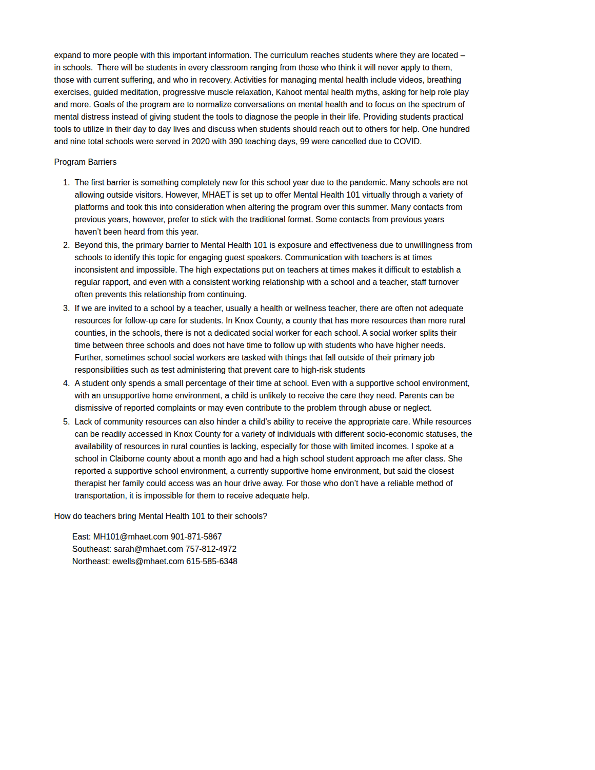expand to more people with this important information. The curriculum reaches students where they are located – in schools. There will be students in every classroom ranging from those who think it will never apply to them, those with current suffering, and who in recovery. Activities for managing mental health include videos, breathing exercises, guided meditation, progressive muscle relaxation, Kahoot mental health myths, asking for help role play and more. Goals of the program are to normalize conversations on mental health and to focus on the spectrum of mental distress instead of giving student the tools to diagnose the people in their life. Providing students practical tools to utilize in their day to day lives and discuss when students should reach out to others for help. One hundred and nine total schools were served in 2020 with 390 teaching days, 99 were cancelled due to COVID.
Program Barriers
The first barrier is something completely new for this school year due to the pandemic. Many schools are not allowing outside visitors. However, MHAET is set up to offer Mental Health 101 virtually through a variety of platforms and took this into consideration when altering the program over this summer. Many contacts from previous years, however, prefer to stick with the traditional format. Some contacts from previous years haven’t been heard from this year.
Beyond this, the primary barrier to Mental Health 101 is exposure and effectiveness due to unwillingness from schools to identify this topic for engaging guest speakers. Communication with teachers is at times inconsistent and impossible. The high expectations put on teachers at times makes it difficult to establish a regular rapport, and even with a consistent working relationship with a school and a teacher, staff turnover often prevents this relationship from continuing.
If we are invited to a school by a teacher, usually a health or wellness teacher, there are often not adequate resources for follow-up care for students. In Knox County, a county that has more resources than more rural counties, in the schools, there is not a dedicated social worker for each school. A social worker splits their time between three schools and does not have time to follow up with students who have higher needs. Further, sometimes school social workers are tasked with things that fall outside of their primary job responsibilities such as test administering that prevent care to high-risk students
A student only spends a small percentage of their time at school. Even with a supportive school environment, with an unsupportive home environment, a child is unlikely to receive the care they need. Parents can be dismissive of reported complaints or may even contribute to the problem through abuse or neglect.
Lack of community resources can also hinder a child’s ability to receive the appropriate care. While resources can be readily accessed in Knox County for a variety of individuals with different socio-economic statuses, the availability of resources in rural counties is lacking, especially for those with limited incomes. I spoke at a school in Claiborne county about a month ago and had a high school student approach me after class. She reported a supportive school environment, a currently supportive home environment, but said the closest therapist her family could access was an hour drive away. For those who don’t have a reliable method of transportation, it is impossible for them to receive adequate help.
How do teachers bring Mental Health 101 to their schools?
East: MH101@mhaet.com 901-871-5867
Southeast: sarah@mhaet.com 757-812-4972
Northeast: ewells@mhaet.com 615-585-6348